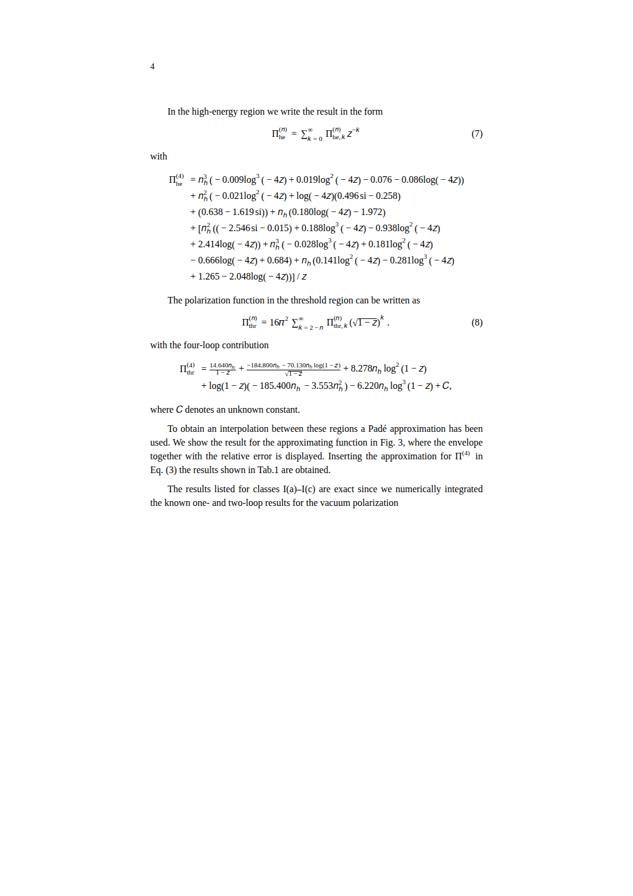4
In the high-energy region we write the result in the form
Π he (n) = ∑ k=0 ∞ Π he,k (n) z−k (7)
with
Π he (4)
=
nh3 ( −0.009 log3 (−4z) +0.019 log2 (−4z) −0.076 −0.086 log(−4z) )
+
nh2 ( −0.021 log2 (−4z) + log(−4z) (0.496 si −0.258)
+
(0.638−1.619 si) ) + nh (0.180 log(−4z) −1.972)
+
[ nh2 ( (−2.546 si −0.015) +0.188 log3 (−4z) −0.938 log2 (−4z)
+
2.414 log(−4z) ) + nh3 ( −0.028 log3 (−4z) +0.181 log2 (−4z)
−
0.666 log(−4z) +0.684 ) + nh ( 0.141 log2 (−4z) −0.281 log3 (−4z)
+
1.265−2.048 log(−4z) ) ] /z
The polarization function in the threshold region can be written as
Π thr (n) = 16π2 ∑ k=2−n ∞ Π thr,k (n) (1−z) k . (8)
with the four-loop contribution
Π thr (4)
=
14.640nh 1−z + −184.800nh −70.130nh log(1−z) 1−z + 8.278nh log2 (1−z)
+
log(1−z) ( −185.400nh −3.553nh2 ) −6.220nh log3 (1−z) +C,
where C denotes an unknown constant.
To obtain an interpolation between these regions a Padé approximation has been used. We show the result for the approximating function in Fig. 3, where the envelope together with the relative error is displayed. Inserting the approximation for Π(4) in Eq. (3) the results shown in Tab.1 are obtained.
The results listed for classes I(a)–I(c) are exact since we numerically integrated the known one- and two-loop results for the vacuum polarization